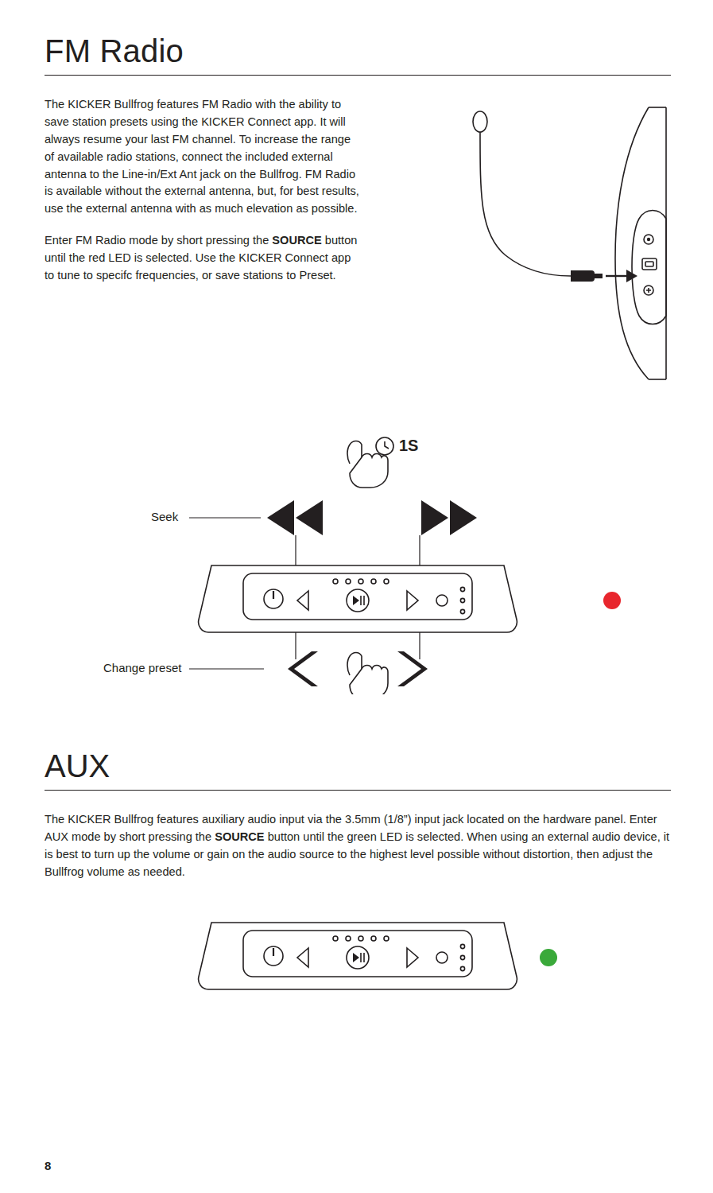FM Radio
The KICKER Bullfrog features FM Radio with the ability to save station presets using the KICKER Connect app. It will always resume your last FM channel. To increase the range of available radio stations, connect the included external antenna to the Line-in/Ext Ant jack on the Bullfrog. FM Radio is available without the external antenna, but, for best results, use the external antenna with as much elevation as possible.
Enter FM Radio mode by short pressing the SOURCE button until the red LED is selected. Use the KICKER Connect app to tune to specifc frequencies, or save stations to Preset.
1S Seek Change preset
AUX
The KICKER Bullfrog features auxiliary audio input via the 3.5mm (1/8”) input jack located on the hardware panel. Enter AUX mode by short pressing the SOURCE button until the green LED is selected. When using an external audio device, it is best to turn up the volume or gain on the audio source to the highest level possible without distortion, then adjust the Bullfrog volume as needed.
8